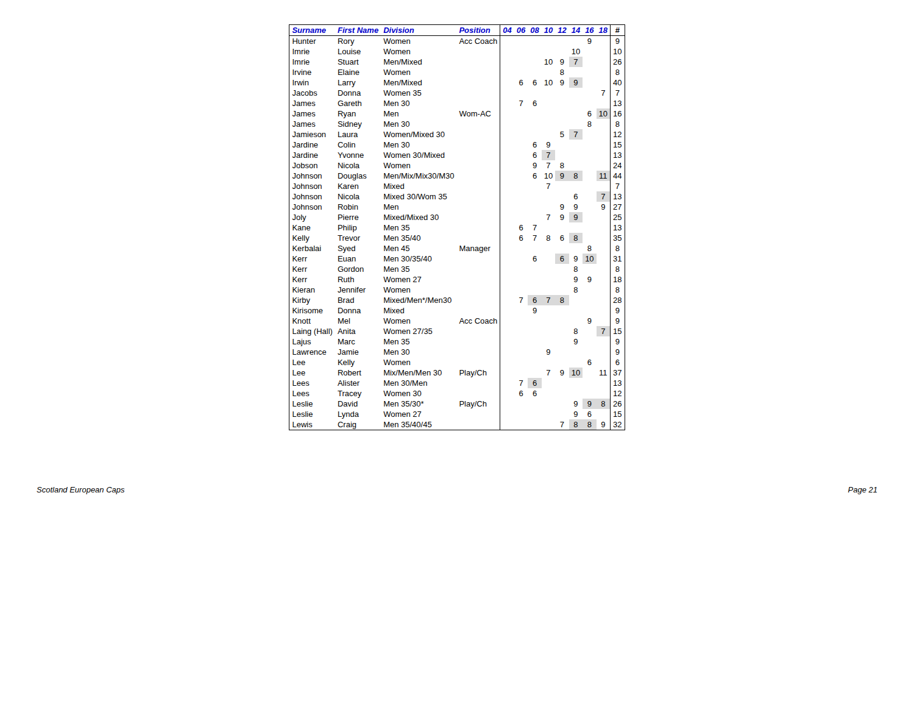| Surname | First Name | Division | Position | 04 | 06 | 08 | 10 | 12 | 14 | 16 | 18 | # |
| --- | --- | --- | --- | --- | --- | --- | --- | --- | --- | --- | --- | --- |
| Hunter | Rory | Women | Acc Coach | | | | | | | 9 | | 9 |
| Imrie | Louise | Women | | | | | | | 10 | | | 10 |
| Imrie | Stuart | Men/Mixed | | | | | 10 | 9 | 7 | | | 26 |
| Irvine | Elaine | Women | | | | | | 8 | | | | 8 |
| Irwin | Larry | Men/Mixed | | | 6 | 6 | 10 | 9 | 9 | | | 40 |
| Jacobs | Donna | Women 35 | | | | | | | | | 7 | 7 |
| James | Gareth | Men 30 | | | 7 | 6 | | | | | | 13 |
| James | Ryan | Men | Wom-AC | | | | | | | 6 | 10 | 16 |
| James | Sidney | Men 30 | | | | | | | | 8 | | 8 |
| Jamieson | Laura | Women/Mixed 30 | | | | | | 5 | 7 | | | 12 |
| Jardine | Colin | Men 30 | | | | 6 | 9 | | | | | 15 |
| Jardine | Yvonne | Women 30/Mixed | | | | 6 | 7 | | | | | 13 |
| Jobson | Nicola | Women | | | | 9 | 7 | 8 | | | | 24 |
| Johnson | Douglas | Men/Mix/Mix30/M30 | | | | 6 | 10 | 9 | 8 | | 11 | 44 |
| Johnson | Karen | Mixed | | | | | 7 | | | | | 7 |
| Johnson | Nicola | Mixed 30/Wom 35 | | | | | | | 6 | | 7 | 13 |
| Johnson | Robin | Men | | | | | | 9 | 9 | | 9 | 27 |
| Joly | Pierre | Mixed/Mixed 30 | | | | | 7 | 9 | 9 | | | 25 |
| Kane | Philip | Men 35 | | | 6 | 7 | | | | | | 13 |
| Kelly | Trevor | Men 35/40 | | | 6 | 7 | 8 | 6 | 8 | | | 35 |
| Kerbalai | Syed | Men 45 | Manager | | | | | | | 8 | | 8 |
| Kerr | Euan | Men 30/35/40 | | | | 6 | | 6 | 9 | 10 | | 31 |
| Kerr | Gordon | Men 35 | | | | | | | 8 | | | 8 |
| Kerr | Ruth | Women 27 | | | | | | | 9 | 9 | | 18 |
| Kieran | Jennifer | Women | | | | | | | 8 | | | 8 |
| Kirby | Brad | Mixed/Men*/Men30 | | | 7 | 6 | 7 | 8 | | | | 28 |
| Kirisome | Donna | Mixed | | | | 9 | | | | | | 9 |
| Knott | Mel | Women | Acc Coach | | | | | | | 9 | | 9 |
| Laing (Hall) | Anita | Women 27/35 | | | | | | | 8 | | 7 | 15 |
| Lajus | Marc | Men 35 | | | | | | | 9 | | | 9 |
| Lawrence | Jamie | Men 30 | | | | | 9 | | | | | 9 |
| Lee | Kelly | Women | | | | | | | | 6 | | 6 |
| Lee | Robert | Mix/Men/Men 30 | Play/Ch | | | | 7 | 9 | 10 | | 11 | 37 |
| Lees | Alister | Men 30/Men | | | 7 | 6 | | | | | | 13 |
| Lees | Tracey | Women 30 | | | 6 | 6 | | | | | | 12 |
| Leslie | David | Men 35/30* | Play/Ch | | | | | | 9 | 9 | 8 | 26 |
| Leslie | Lynda | Women 27 | | | | | | | 9 | 6 | | 15 |
| Lewis | Craig | Men 35/40/45 | | | | | | 7 | 8 | 8 | 9 | 32 |
Scotland European Caps Page 21